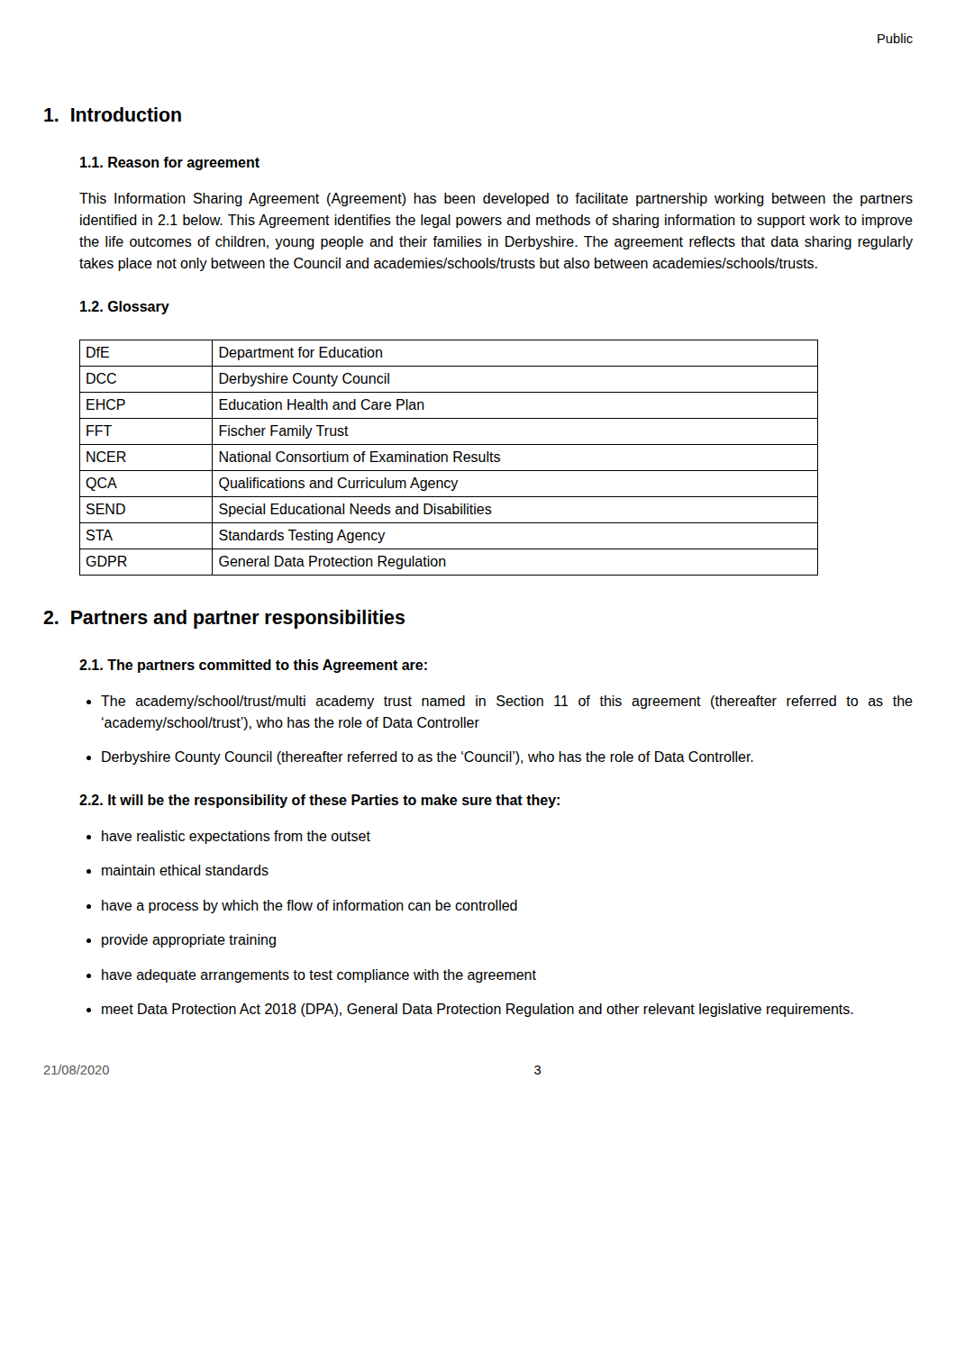Public
1. Introduction
1.1. Reason for agreement
This Information Sharing Agreement (Agreement) has been developed to facilitate partnership working between the partners identified in 2.1 below. This Agreement identifies the legal powers and methods of sharing information to support work to improve the life outcomes of children, young people and their families in Derbyshire. The agreement reflects that data sharing regularly takes place not only between the Council and academies/schools/trusts but also between academies/schools/trusts.
1.2. Glossary
| DfE | Department for Education |
| DCC | Derbyshire County Council |
| EHCP | Education Health and Care Plan |
| FFT | Fischer Family Trust |
| NCER | National Consortium of Examination Results |
| QCA | Qualifications and Curriculum Agency |
| SEND | Special Educational Needs and Disabilities |
| STA | Standards Testing Agency |
| GDPR | General Data Protection Regulation |
2. Partners and partner responsibilities
2.1. The partners committed to this Agreement are:
The academy/school/trust/multi academy trust named in Section 11 of this agreement (thereafter referred to as the ‘academy/school/trust’), who has the role of Data Controller
Derbyshire County Council (thereafter referred to as the ‘Council’), who has the role of Data Controller.
2.2. It will be the responsibility of these Parties to make sure that they:
have realistic expectations from the outset
maintain ethical standards
have a process by which the flow of information can be controlled
provide appropriate training
have adequate arrangements to test compliance with the agreement
meet Data Protection Act 2018 (DPA), General Data Protection Regulation and other relevant legislative requirements.
21/08/2020 3